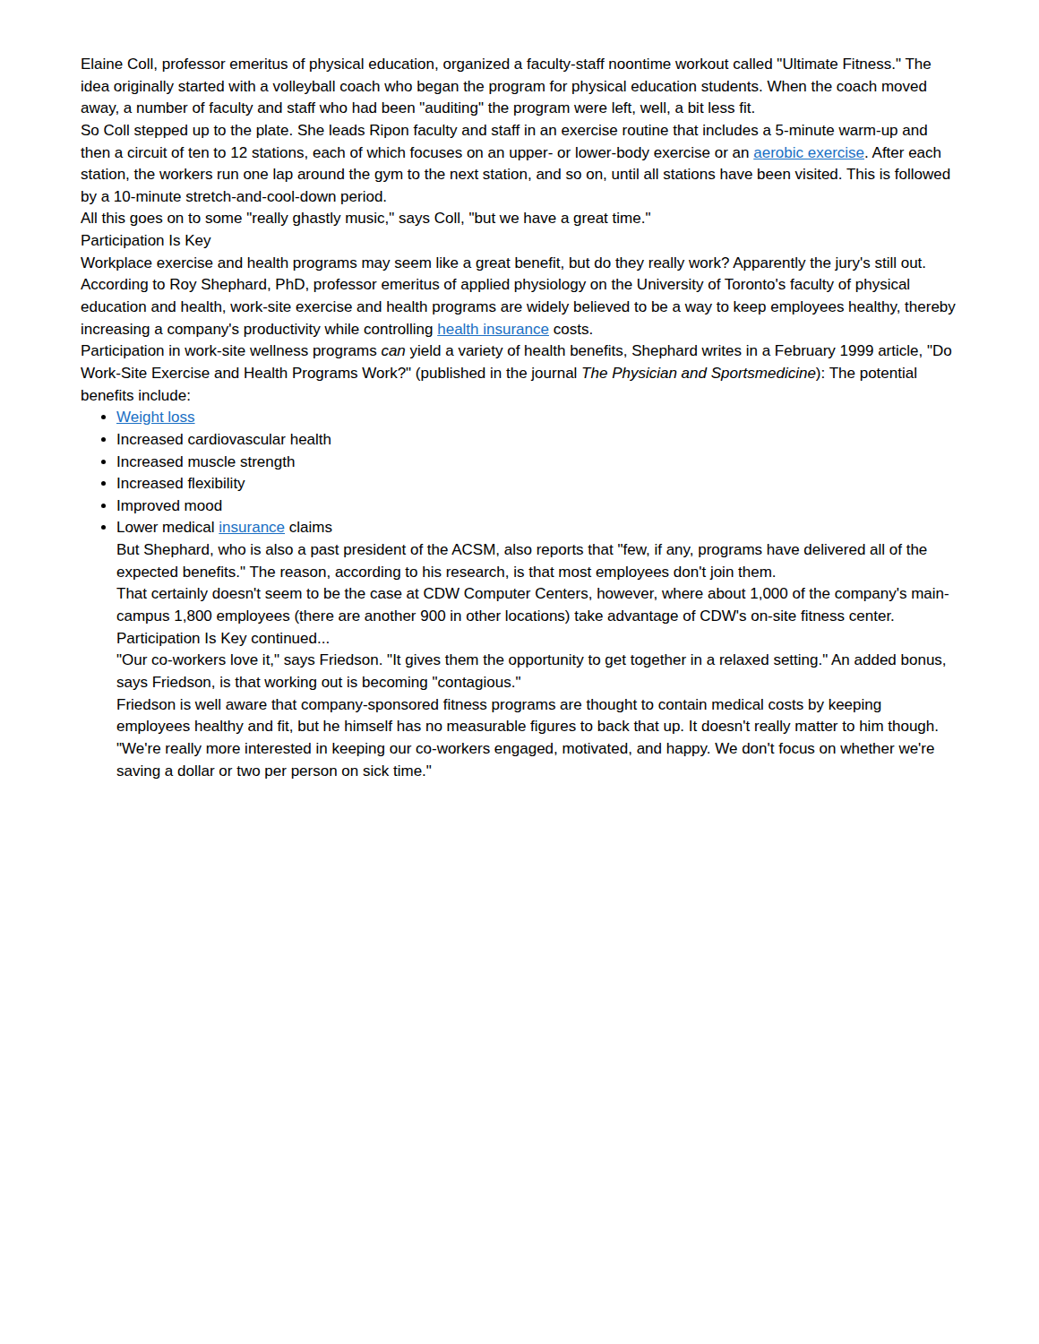Elaine Coll, professor emeritus of physical education, organized a faculty-staff noontime workout called "Ultimate Fitness." The idea originally started with a volleyball coach who began the program for physical education students. When the coach moved away, a number of faculty and staff who had been "auditing" the program were left, well, a bit less fit.
So Coll stepped up to the plate. She leads Ripon faculty and staff in an exercise routine that includes a 5-minute warm-up and then a circuit of ten to 12 stations, each of which focuses on an upper- or lower-body exercise or an aerobic exercise. After each station, the workers run one lap around the gym to the next station, and so on, until all stations have been visited. This is followed by a 10-minute stretch-and-cool-down period.
All this goes on to some "really ghastly music," says Coll, "but we have a great time."
Participation Is Key
Workplace exercise and health programs may seem like a great benefit, but do they really work? Apparently the jury's still out.
According to Roy Shephard, PhD, professor emeritus of applied physiology on the University of Toronto's faculty of physical education and health, work-site exercise and health programs are widely believed to be a way to keep employees healthy, thereby increasing a company's productivity while controlling health insurance costs.
Participation in work-site wellness programs can yield a variety of health benefits, Shephard writes in a February 1999 article, "Do Work-Site Exercise and Health Programs Work?" (published in the journal The Physician and Sportsmedicine): The potential benefits include:
Weight loss
Increased cardiovascular health
Increased muscle strength
Increased flexibility
Improved mood
Lower medical insurance claims
But Shephard, who is also a past president of the ACSM, also reports that "few, if any, programs have delivered all of the expected benefits." The reason, according to his research, is that most employees don't join them.
That certainly doesn't seem to be the case at CDW Computer Centers, however, where about 1,000 of the company's main-campus 1,800 employees (there are another 900 in other locations) take advantage of CDW's on-site fitness center.
Participation Is Key continued...
"Our co-workers love it," says Friedson. "It gives them the opportunity to get together in a relaxed setting." An added bonus, says Friedson, is that working out is becoming "contagious."
Friedson is well aware that company-sponsored fitness programs are thought to contain medical costs by keeping employees healthy and fit, but he himself has no measurable figures to back that up. It doesn't really matter to him though.
"We're really more interested in keeping our co-workers engaged, motivated, and happy. We don't focus on whether we're saving a dollar or two per person on sick time."